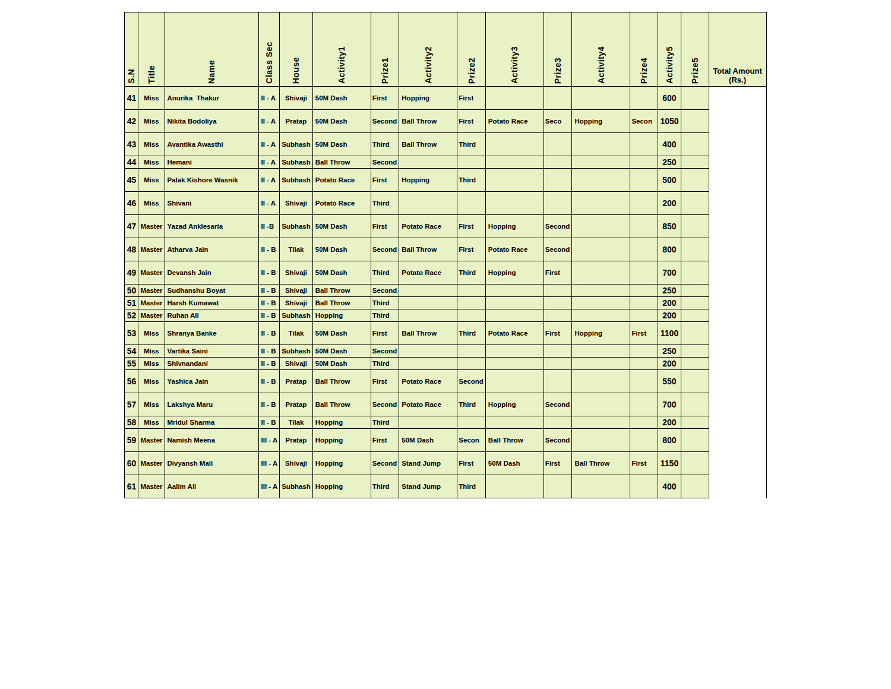| S.N | Title | Name | Class Sec | House | Activity1 | Prize1 | Activity2 | Prize2 | Activity3 | Prize3 | Activity4 | Prize4 | Activity5 | Prize5 | Total Amount (Rs.) |
| --- | --- | --- | --- | --- | --- | --- | --- | --- | --- | --- | --- | --- | --- | --- | --- |
| 41 | Miss | Anurika Thakur | II - A | Shivaji | 50M Dash | First | Hopping | First | | | | | 600 | | |
| 42 | Miss | Nikita Bodoliya | II - A | Pratap | 50M Dash | Second | Ball Throw | First | Potato Race | Seco | Hopping | Secon | 1050 | | |
| 43 | Miss | Avantika Awasthi | II - A | Subhash | 50M Dash | Third | Ball Throw | Third | | | | | 400 | | |
| 44 | Miss | Hemani | II - A | Subhash | Ball Throw | Second | | | | | | | 250 | | |
| 45 | Miss | Palak Kishore Wasnik | II - A | Subhash | Potato Race | First | Hopping | Third | | | | | 500 | | |
| 46 | Miss | Shivani | II - A | Shivaji | Potato Race | Third | | | | | | | 200 | | |
| 47 | Master | Yazad Anklesaria | II -B | Subhash | 50M Dash | First | Potato Race | First | Hopping | Second | | | 850 | | |
| 48 | Master | Atharva Jain | II - B | Tilak | 50M Dash | Second | Ball Throw | First | Potato Race | Second | | | 800 | | |
| 49 | Master | Devansh Jain | II - B | Shivaji | 50M Dash | Third | Potato Race | Third | Hopping | First | | | 700 | | |
| 50 | Master | Sudhanshu Boyat | II - B | Shivaji | Ball Throw | Second | | | | | | | 250 | | |
| 51 | Master | Harsh Kumawat | II - B | Shivaji | Ball Throw | Third | | | | | | | 200 | | |
| 52 | Master | Ruhan Ali | II - B | Subhash | Hopping | Third | | | | | | | 200 | | |
| 53 | Miss | Shranya Banke | II - B | Tilak | 50M Dash | First | Ball Throw | Third | Potato Race | First | Hopping | First | 1100 | | |
| 54 | Miss | Vartika Saini | II - B | Subhash | 50M Dash | Second | | | | | | | 250 | | |
| 55 | Miss | Shivnandani | II - B | Shivaji | 50M Dash | Third | | | | | | | 200 | | |
| 56 | Miss | Yashica Jain | II - B | Pratap | Ball Throw | First | Potato Race | Second | | | | | 550 | | |
| 57 | Miss | Lakshya Maru | II - B | Pratap | Ball Throw | Second | Potato Race | Third | Hopping | Second | | | 700 | | |
| 58 | Miss | Mridul Sharma | II - B | Tilak | Hopping | Third | | | | | | | 200 | | |
| 59 | Master | Namish Meena | III - A | Pratap | Hopping | First | 50M Dash | Secon | Ball Throw | Second | | | 800 | | |
| 60 | Master | Divyansh Mali | III - A | Shivaji | Hopping | Second | Stand Jump | First | 50M Dash | First | Ball Throw | First | 1150 | | |
| 61 | Master | Aalim Ali | III - A | Subhash | Hopping | Third | Stand Jump | Third | | | | | 400 | | |